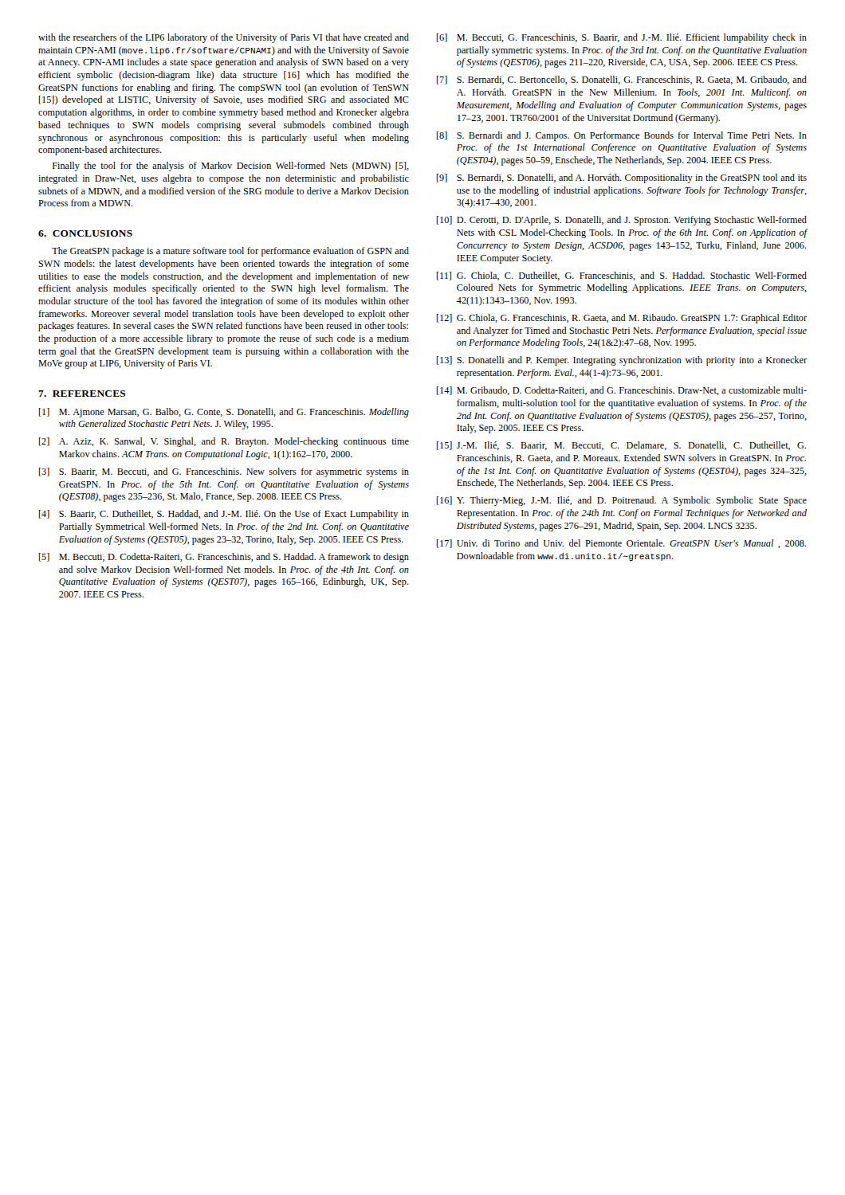with the researchers of the LIP6 laboratory of the University of Paris VI that have created and maintain CPN-AMI (move.lip6.fr/software/CPNAMI) and with the University of Savoie at Annecy. CPN-AMI includes a state space generation and analysis of SWN based on a very efficient symbolic (decision-diagram like) data structure [16] which has modified the GreatSPN functions for enabling and firing. The compSWN tool (an evolution of TenSWN [15]) developed at LISTIC, University of Savoie, uses modified SRG and associated MC computation algorithms, in order to combine symmetry based method and Kronecker algebra based techniques to SWN models comprising several submodels combined through synchronous or asynchronous composition: this is particularly useful when modeling component-based architectures.
Finally the tool for the analysis of Markov Decision Well-formed Nets (MDWN) [5], integrated in Draw-Net, uses algebra to compose the non deterministic and probabilistic subnets of a MDWN, and a modified version of the SRG module to derive a Markov Decision Process from a MDWN.
6. CONCLUSIONS
The GreatSPN package is a mature software tool for performance evaluation of GSPN and SWN models: the latest developments have been oriented towards the integration of some utilities to ease the models construction, and the development and implementation of new efficient analysis modules specifically oriented to the SWN high level formalism. The modular structure of the tool has favored the integration of some of its modules within other frameworks. Moreover several model translation tools have been developed to exploit other packages features. In several cases the SWN related functions have been reused in other tools: the production of a more accessible library to promote the reuse of such code is a medium term goal that the GreatSPN development team is pursuing within a collaboration with the MoVe group at LIP6, University of Paris VI.
7. REFERENCES
[1] M. Ajmone Marsan, G. Balbo, G. Conte, S. Donatelli, and G. Franceschinis. Modelling with Generalized Stochastic Petri Nets. J. Wiley, 1995.
[2] A. Aziz, K. Sanwal, V. Singhal, and R. Brayton. Model-checking continuous time Markov chains. ACM Trans. on Computational Logic, 1(1):162–170, 2000.
[3] S. Baarir, M. Beccuti, and G. Franceschinis. New solvers for asymmetric systems in GreatSPN. In Proc. of the 5th Int. Conf. on Quantitative Evaluation of Systems (QEST08), pages 235–236, St. Malo, France, Sep. 2008. IEEE CS Press.
[4] S. Baarir, C. Dutheillet, S. Haddad, and J.-M. Ilié. On the Use of Exact Lumpability in Partially Symmetrical Well-formed Nets. In Proc. of the 2nd Int. Conf. on Quantitative Evaluation of Systems (QEST05), pages 23–32, Torino, Italy, Sep. 2005. IEEE CS Press.
[5] M. Beccuti, D. Codetta-Raiteri, G. Franceschinis, and S. Haddad. A framework to design and solve Markov Decision Well-formed Net models. In Proc. of the 4th Int. Conf. on Quantitative Evaluation of Systems (QEST07), pages 165–166, Edinburgh, UK, Sep. 2007. IEEE CS Press.
[6] M. Beccuti, G. Franceschinis, S. Baarir, and J.-M. Ilié. Efficient lumpability check in partially symmetric systems. In Proc. of the 3rd Int. Conf. on the Quantitative Evaluation of Systems (QEST06), pages 211–220, Riverside, CA, USA, Sep. 2006. IEEE CS Press.
[7] S. Bernardi, C. Bertoncello, S. Donatelli, G. Franceschinis, R. Gaeta, M. Gribaudo, and A. Horváth. GreatSPN in the New Millenium. In Tools, 2001 Int. Multiconf. on Measurement, Modelling and Evaluation of Computer Communication Systems, pages 17–23, 2001. TR760/2001 of the Universitat Dortmund (Germany).
[8] S. Bernardi and J. Campos. On Performance Bounds for Interval Time Petri Nets. In Proc. of the 1st International Conference on Quantitative Evaluation of Systems (QEST04), pages 50–59, Enschede, The Netherlands, Sep. 2004. IEEE CS Press.
[9] S. Bernardi, S. Donatelli, and A. Horváth. Compositionality in the GreatSPN tool and its use to the modelling of industrial applications. Software Tools for Technology Transfer, 3(4):417–430, 2001.
[10] D. Cerotti, D. D'Aprile, S. Donatelli, and J. Sproston. Verifying Stochastic Well-formed Nets with CSL Model-Checking Tools. In Proc. of the 6th Int. Conf. on Application of Concurrency to System Design, ACSD06, pages 143–152, Turku, Finland, June 2006. IEEE Computer Society.
[11] G. Chiola, C. Dutheillet, G. Franceschinis, and S. Haddad. Stochastic Well-Formed Coloured Nets for Symmetric Modelling Applications. IEEE Trans. on Computers, 42(11):1343–1360, Nov. 1993.
[12] G. Chiola, G. Franceschinis, R. Gaeta, and M. Ribaudo. GreatSPN 1.7: Graphical Editor and Analyzer for Timed and Stochastic Petri Nets. Performance Evaluation, special issue on Performance Modeling Tools, 24(1&2):47–68, Nov. 1995.
[13] S. Donatelli and P. Kemper. Integrating synchronization with priority into a Kronecker representation. Perform. Eval., 44(1-4):73–96, 2001.
[14] M. Gribaudo, D. Codetta-Raiteri, and G. Franceschinis. Draw-Net, a customizable multi-formalism, multi-solution tool for the quantitative evaluation of systems. In Proc. of the 2nd Int. Conf. on Quantitative Evaluation of Systems (QEST05), pages 256–257, Torino, Italy, Sep. 2005. IEEE CS Press.
[15] J.-M. Ilié, S. Baarir, M. Beccuti, C. Delamare, S. Donatelli, C. Dutheillet, G. Franceschinis, R. Gaeta, and P. Moreaux. Extended SWN solvers in GreatSPN. In Proc. of the 1st Int. Conf. on Quantitative Evaluation of Systems (QEST04), pages 324–325, Enschede, The Netherlands, Sep. 2004. IEEE CS Press.
[16] Y. Thierry-Mieg, J.-M. Ilié, and D. Poitrenaud. A Symbolic Symbolic State Space Representation. In Proc. of the 24th Int. Conf on Formal Techniques for Networked and Distributed Systems, pages 276–291, Madrid, Spain, Sep. 2004. LNCS 3235.
[17] Univ. di Torino and Univ. del Piemonte Orientale. GreatSPN User's Manual , 2008. Downloadable from www.di.unito.it/∼greatspn.